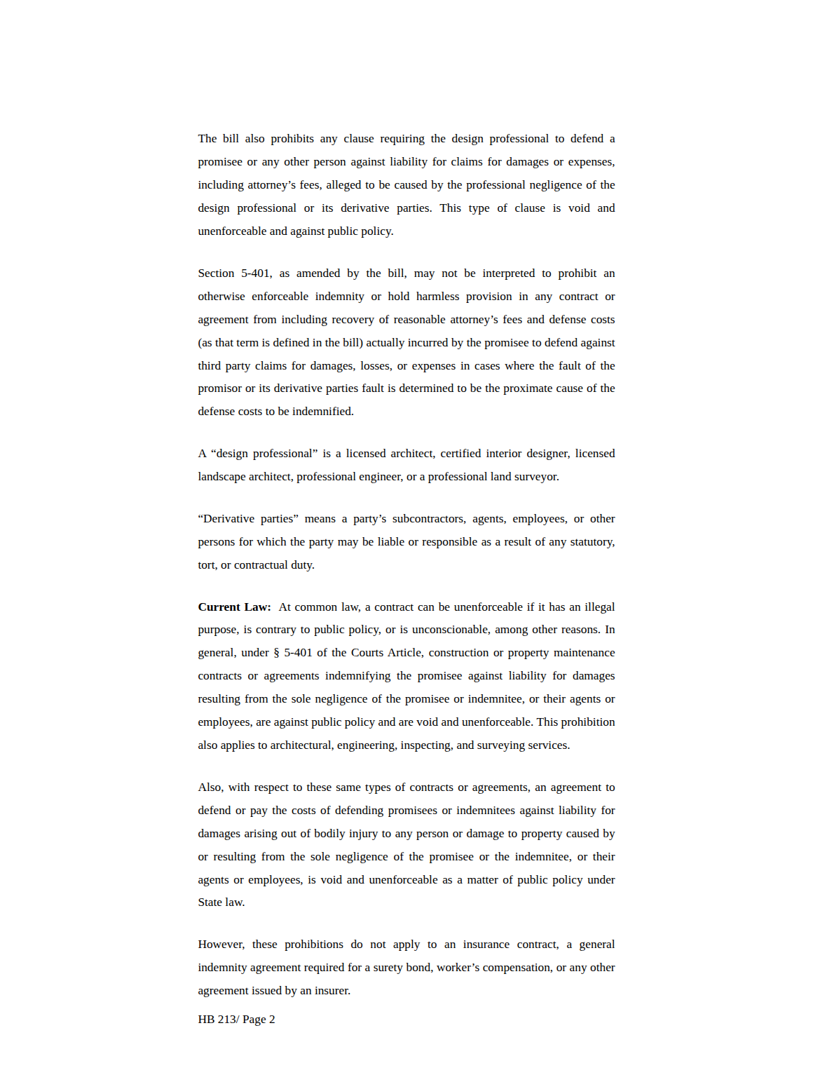The bill also prohibits any clause requiring the design professional to defend a promisee or any other person against liability for claims for damages or expenses, including attorney’s fees, alleged to be caused by the professional negligence of the design professional or its derivative parties. This type of clause is void and unenforceable and against public policy.
Section 5-401, as amended by the bill, may not be interpreted to prohibit an otherwise enforceable indemnity or hold harmless provision in any contract or agreement from including recovery of reasonable attorney’s fees and defense costs (as that term is defined in the bill) actually incurred by the promisee to defend against third party claims for damages, losses, or expenses in cases where the fault of the promisor or its derivative parties fault is determined to be the proximate cause of the defense costs to be indemnified.
A “design professional” is a licensed architect, certified interior designer, licensed landscape architect, professional engineer, or a professional land surveyor.
“Derivative parties” means a party’s subcontractors, agents, employees, or other persons for which the party may be liable or responsible as a result of any statutory, tort, or contractual duty.
Current Law: At common law, a contract can be unenforceable if it has an illegal purpose, is contrary to public policy, or is unconscionable, among other reasons. In general, under § 5-401 of the Courts Article, construction or property maintenance contracts or agreements indemnifying the promisee against liability for damages resulting from the sole negligence of the promisee or indemnitee, or their agents or employees, are against public policy and are void and unenforceable. This prohibition also applies to architectural, engineering, inspecting, and surveying services.
Also, with respect to these same types of contracts or agreements, an agreement to defend or pay the costs of defending promisees or indemnitees against liability for damages arising out of bodily injury to any person or damage to property caused by or resulting from the sole negligence of the promisee or the indemnitee, or their agents or employees, is void and unenforceable as a matter of public policy under State law.
However, these prohibitions do not apply to an insurance contract, a general indemnity agreement required for a surety bond, worker’s compensation, or any other agreement issued by an insurer.
HB 213/ Page 2